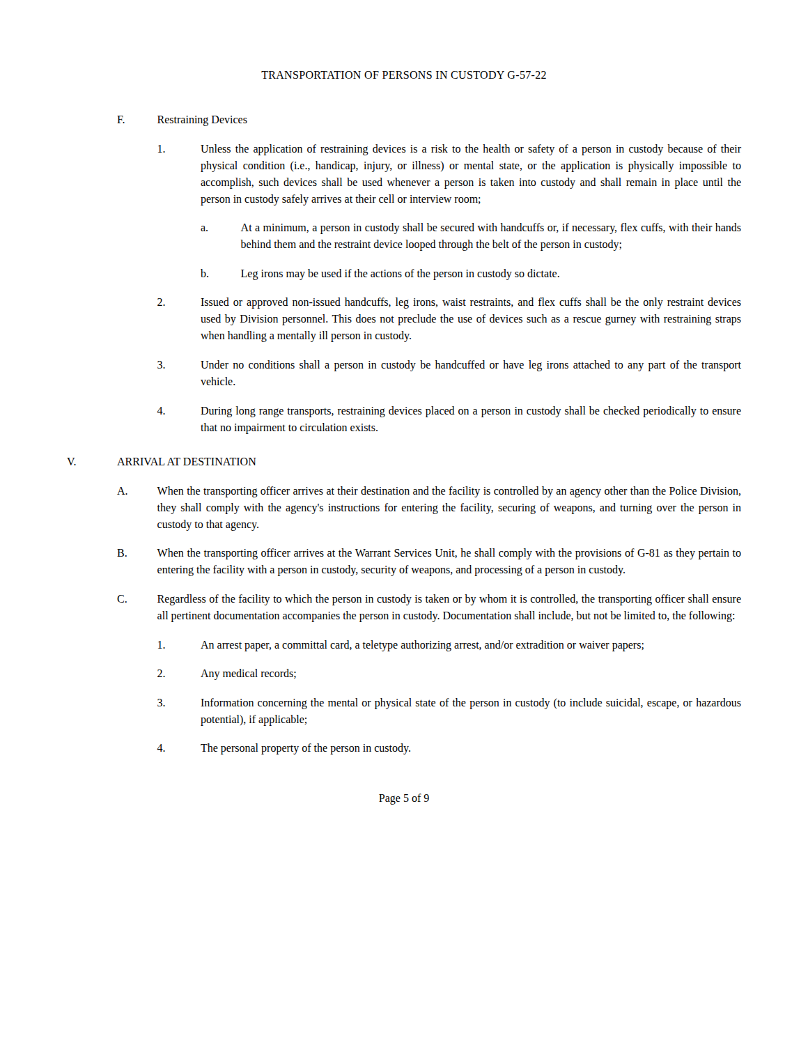TRANSPORTATION OF PERSONS IN CUSTODY G-57-22
F.
Restraining Devices
1.
Unless the application of restraining devices is a risk to the health or safety of a person in custody because of their physical condition (i.e., handicap, injury, or illness) or mental state, or the application is physically impossible to accomplish, such devices shall be used whenever a person is taken into custody and shall remain in place until the person in custody safely arrives at their cell or interview room;
a.
At a minimum, a person in custody shall be secured with handcuffs or, if necessary, flex cuffs, with their hands behind them and the restraint device looped through the belt of the person in custody;
b.
Leg irons may be used if the actions of the person in custody so dictate.
2.
Issued or approved non-issued handcuffs, leg irons, waist restraints, and flex cuffs shall be the only restraint devices used by Division personnel. This does not preclude the use of devices such as a rescue gurney with restraining straps when handling a mentally ill person in custody.
3.
Under no conditions shall a person in custody be handcuffed or have leg irons attached to any part of the transport vehicle.
4.
During long range transports, restraining devices placed on a person in custody shall be checked periodically to ensure that no impairment to circulation exists.
V.
ARRIVAL AT DESTINATION
A.
When the transporting officer arrives at their destination and the facility is controlled by an agency other than the Police Division, they shall comply with the agency's instructions for entering the facility, securing of weapons, and turning over the person in custody to that agency.
B.
When the transporting officer arrives at the Warrant Services Unit, he shall comply with the provisions of G-81 as they pertain to entering the facility with a person in custody, security of weapons, and processing of a person in custody.
C.
Regardless of the facility to which the person in custody is taken or by whom it is controlled, the transporting officer shall ensure all pertinent documentation accompanies the person in custody. Documentation shall include, but not be limited to, the following:
1.
An arrest paper, a committal card, a teletype authorizing arrest, and/or extradition or waiver papers;
2.
Any medical records;
3.
Information concerning the mental or physical state of the person in custody (to include suicidal, escape, or hazardous potential), if applicable;
4.
The personal property of the person in custody.
Page 5 of 9